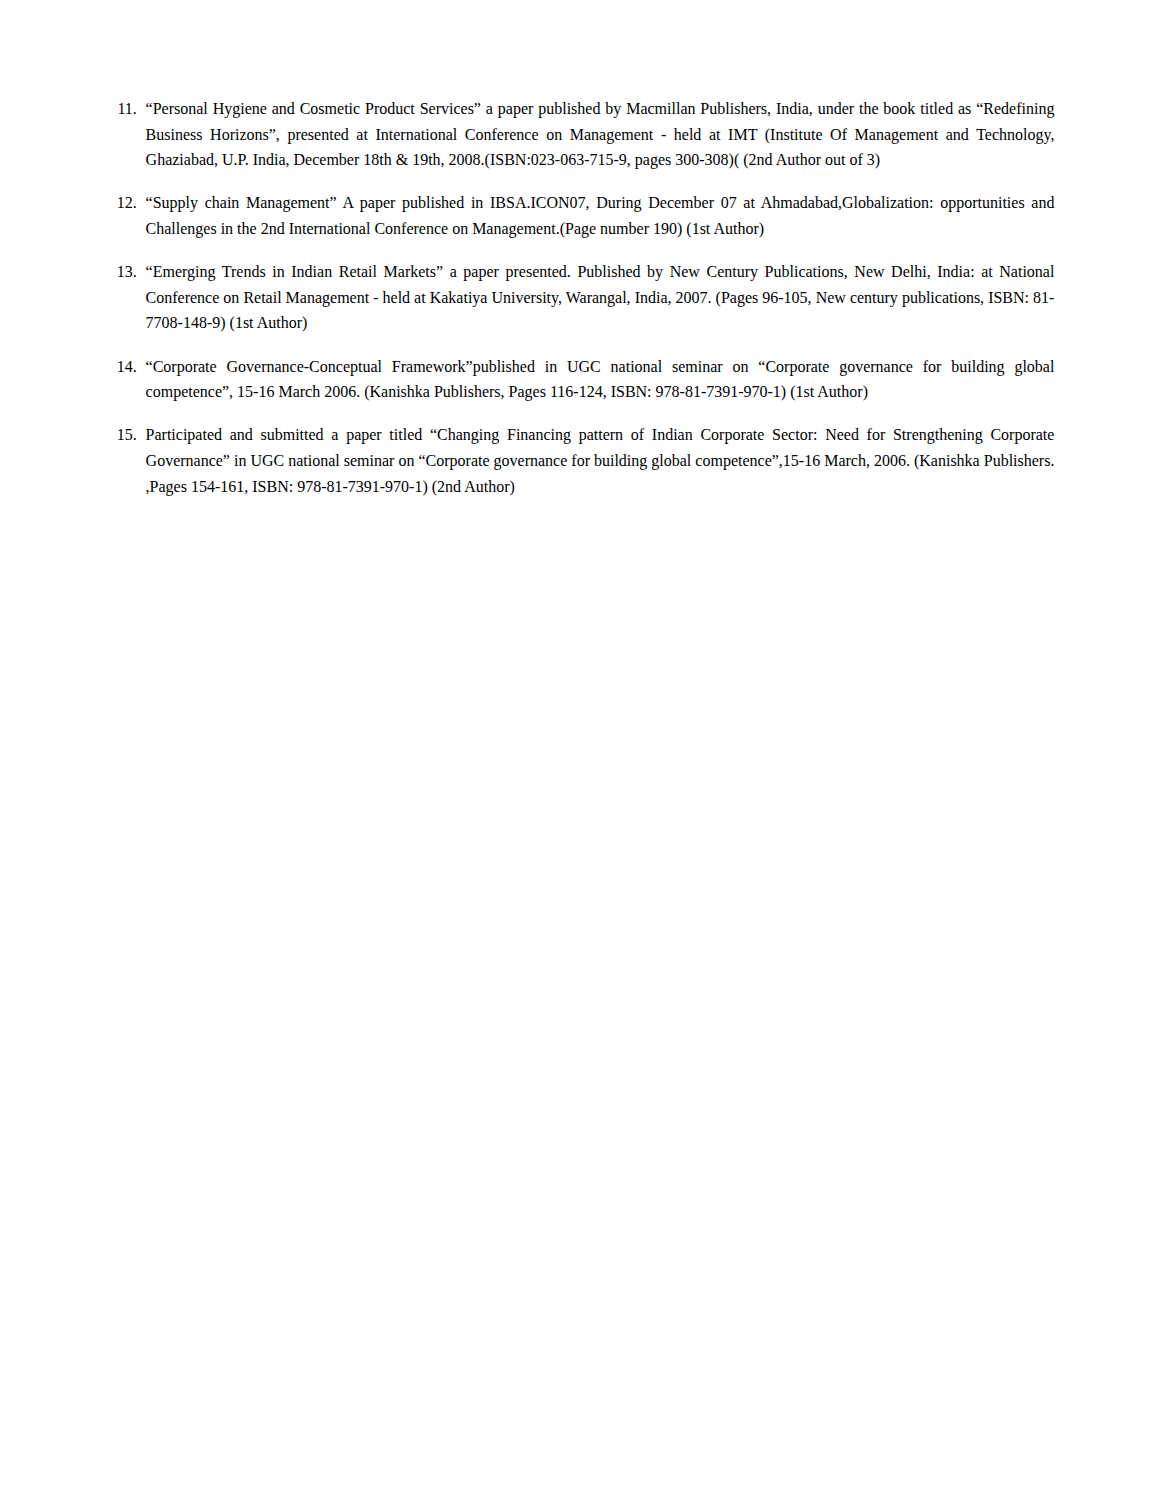“Personal Hygiene and Cosmetic Product Services” a paper published by Macmillan Publishers, India, under the book titled as “Redefining Business Horizons”, presented at International Conference on Management - held at IMT (Institute Of Management and Technology, Ghaziabad, U.P. India, December 18th & 19th, 2008.(ISBN:023-063-715-9, pages 300-308)( (2nd Author out of 3)
“Supply chain Management” A paper published in IBSA.ICON07, During December 07 at Ahmadabad,Globalization: opportunities and Challenges in the 2nd International Conference on Management.(Page number 190) (1st Author)
“Emerging Trends in Indian Retail Markets” a paper presented. Published by New Century Publications, New Delhi, India: at National Conference on Retail Management - held at Kakatiya University, Warangal, India, 2007. (Pages 96-105, New century publications, ISBN: 81-7708-148-9) (1st Author)
“Corporate Governance-Conceptual Framework”published in UGC national seminar on “Corporate governance for building global competence”, 15-16 March 2006. (Kanishka Publishers, Pages 116-124, ISBN: 978-81-7391-970-1) (1st Author)
Participated and submitted a paper titled “Changing Financing pattern of Indian Corporate Sector: Need for Strengthening Corporate Governance” in UGC national seminar on “Corporate governance for building global competence”,15-16 March, 2006. (Kanishka Publishers. ,Pages 154-161, ISBN: 978-81-7391-970-1) (2nd Author)